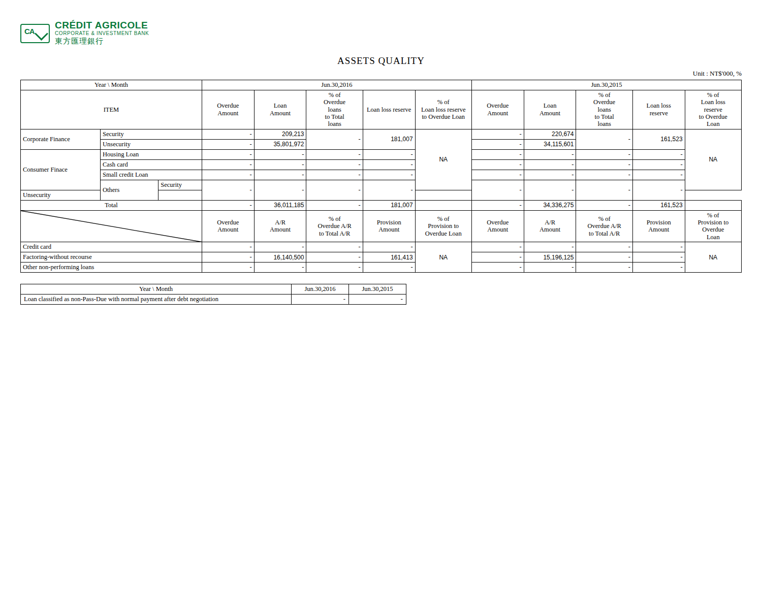CRÉDIT AGRICOLE
CORPORATE & INVESTMENT BANK
東方匯理銀行
ASSETS QUALITY
Unit : NT$'000, %
| Year \ Month | Jun.30,2016 | Jun.30,2015 |
| --- | --- | --- |
| ITEM | Overdue Amount | Loan Amount | % of Overdue loans to Total loans | Loan loss reserve | % of Loan loss reserve to Overdue Loan | Overdue Amount | Loan Amount | % of Overdue loans to Total loans | Loan loss reserve | % of Loan loss reserve to Overdue Loan |
| Corporate Finance | Security | - | 209,213 | - | 181,007 | NA | - | 220,674 | - | 161,523 | NA |
| Unsecurity | - | 35,801,972 | - | 34,115,601 |
| Consumer Finace | Housing Loan | - | - | - | - | - | - | - | - |
| Cash card | - | - | - | - | - | - | - | - |
| Small credit Loan | - | - | - | - | - | - | - | - |
| Others | Security | - | - | - | - | - | - | - | - |
| Unsecurity |
| Total | - | 36,011,185 | - | 181,007 | | - | 34,336,275 | - | 161,523 | |
| | Overdue Amount | A/R Amount | % of Overdue A/R to Total A/R | Provision Amount | % of Provision to Overdue Loan | Overdue Amount | A/R Amount | % of Overdue A/R to Total A/R | Provision Amount | % of Provision to Overdue Loan |
| Credit card | - | - | - | - | NA | - | - | - | - | NA |
| Factoring-without recourse | - | 16,140,500 | - | 161,413 | - | 15,196,125 | - | - |
| Other non-performing loans | - | - | - | - | - | - | - | - |
| Year \ Month | Jun.30,2016 | Jun.30,2015 |
| --- | --- | --- |
| Loan classified as non-Pass-Due with normal payment after debt negotiation | - | - |